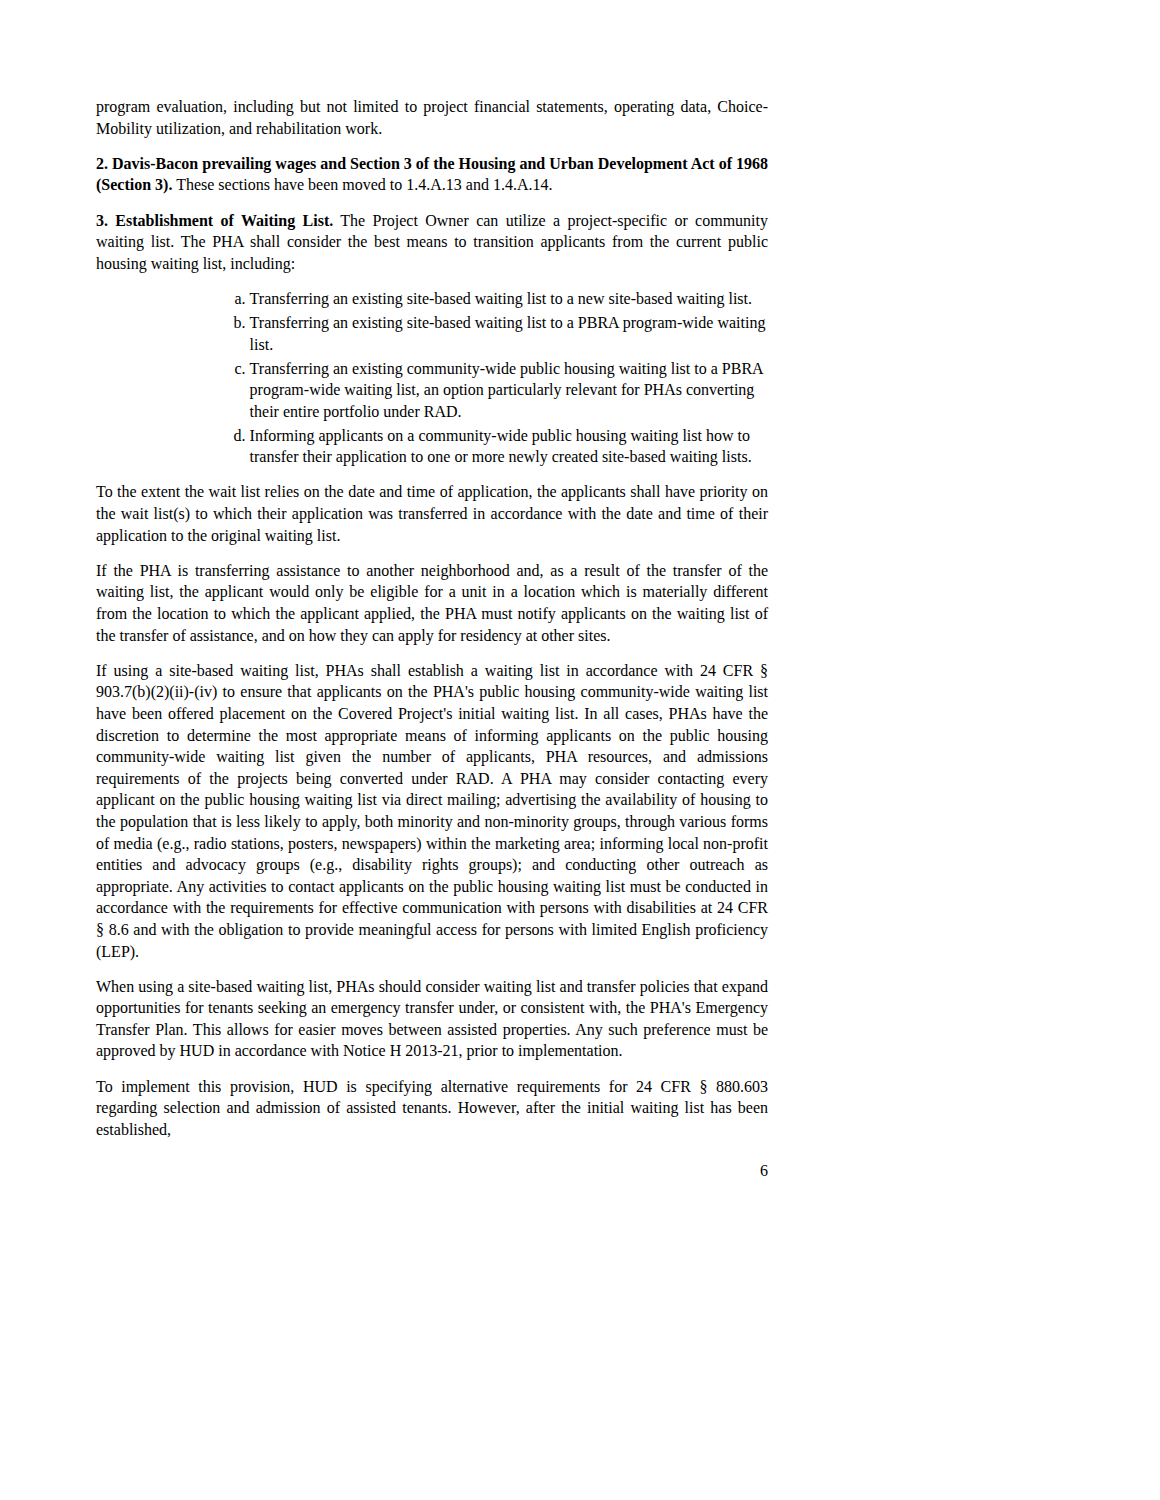program evaluation, including but not limited to project financial statements, operating data, Choice-Mobility utilization, and rehabilitation work.
2. Davis-Bacon prevailing wages and Section 3 of the Housing and Urban Development Act of 1968 (Section 3). These sections have been moved to 1.4.A.13 and 1.4.A.14.
3. Establishment of Waiting List. The Project Owner can utilize a project-specific or community waiting list. The PHA shall consider the best means to transition applicants from the current public housing waiting list, including:
Transferring an existing site-based waiting list to a new site-based waiting list.
Transferring an existing site-based waiting list to a PBRA program-wide waiting list.
Transferring an existing community-wide public housing waiting list to a PBRA program-wide waiting list, an option particularly relevant for PHAs converting their entire portfolio under RAD.
Informing applicants on a community-wide public housing waiting list how to transfer their application to one or more newly created site-based waiting lists.
To the extent the wait list relies on the date and time of application, the applicants shall have priority on the wait list(s) to which their application was transferred in accordance with the date and time of their application to the original waiting list.
If the PHA is transferring assistance to another neighborhood and, as a result of the transfer of the waiting list, the applicant would only be eligible for a unit in a location which is materially different from the location to which the applicant applied, the PHA must notify applicants on the waiting list of the transfer of assistance, and on how they can apply for residency at other sites.
If using a site-based waiting list, PHAs shall establish a waiting list in accordance with 24 CFR § 903.7(b)(2)(ii)-(iv) to ensure that applicants on the PHA's public housing community-wide waiting list have been offered placement on the Covered Project's initial waiting list. In all cases, PHAs have the discretion to determine the most appropriate means of informing applicants on the public housing community-wide waiting list given the number of applicants, PHA resources, and admissions requirements of the projects being converted under RAD. A PHA may consider contacting every applicant on the public housing waiting list via direct mailing; advertising the availability of housing to the population that is less likely to apply, both minority and non-minority groups, through various forms of media (e.g., radio stations, posters, newspapers) within the marketing area; informing local non-profit entities and advocacy groups (e.g., disability rights groups); and conducting other outreach as appropriate. Any activities to contact applicants on the public housing waiting list must be conducted in accordance with the requirements for effective communication with persons with disabilities at 24 CFR § 8.6 and with the obligation to provide meaningful access for persons with limited English proficiency (LEP).
When using a site-based waiting list, PHAs should consider waiting list and transfer policies that expand opportunities for tenants seeking an emergency transfer under, or consistent with, the PHA's Emergency Transfer Plan. This allows for easier moves between assisted properties. Any such preference must be approved by HUD in accordance with Notice H 2013-21, prior to implementation.
To implement this provision, HUD is specifying alternative requirements for 24 CFR § 880.603 regarding selection and admission of assisted tenants. However, after the initial waiting list has been established,
6